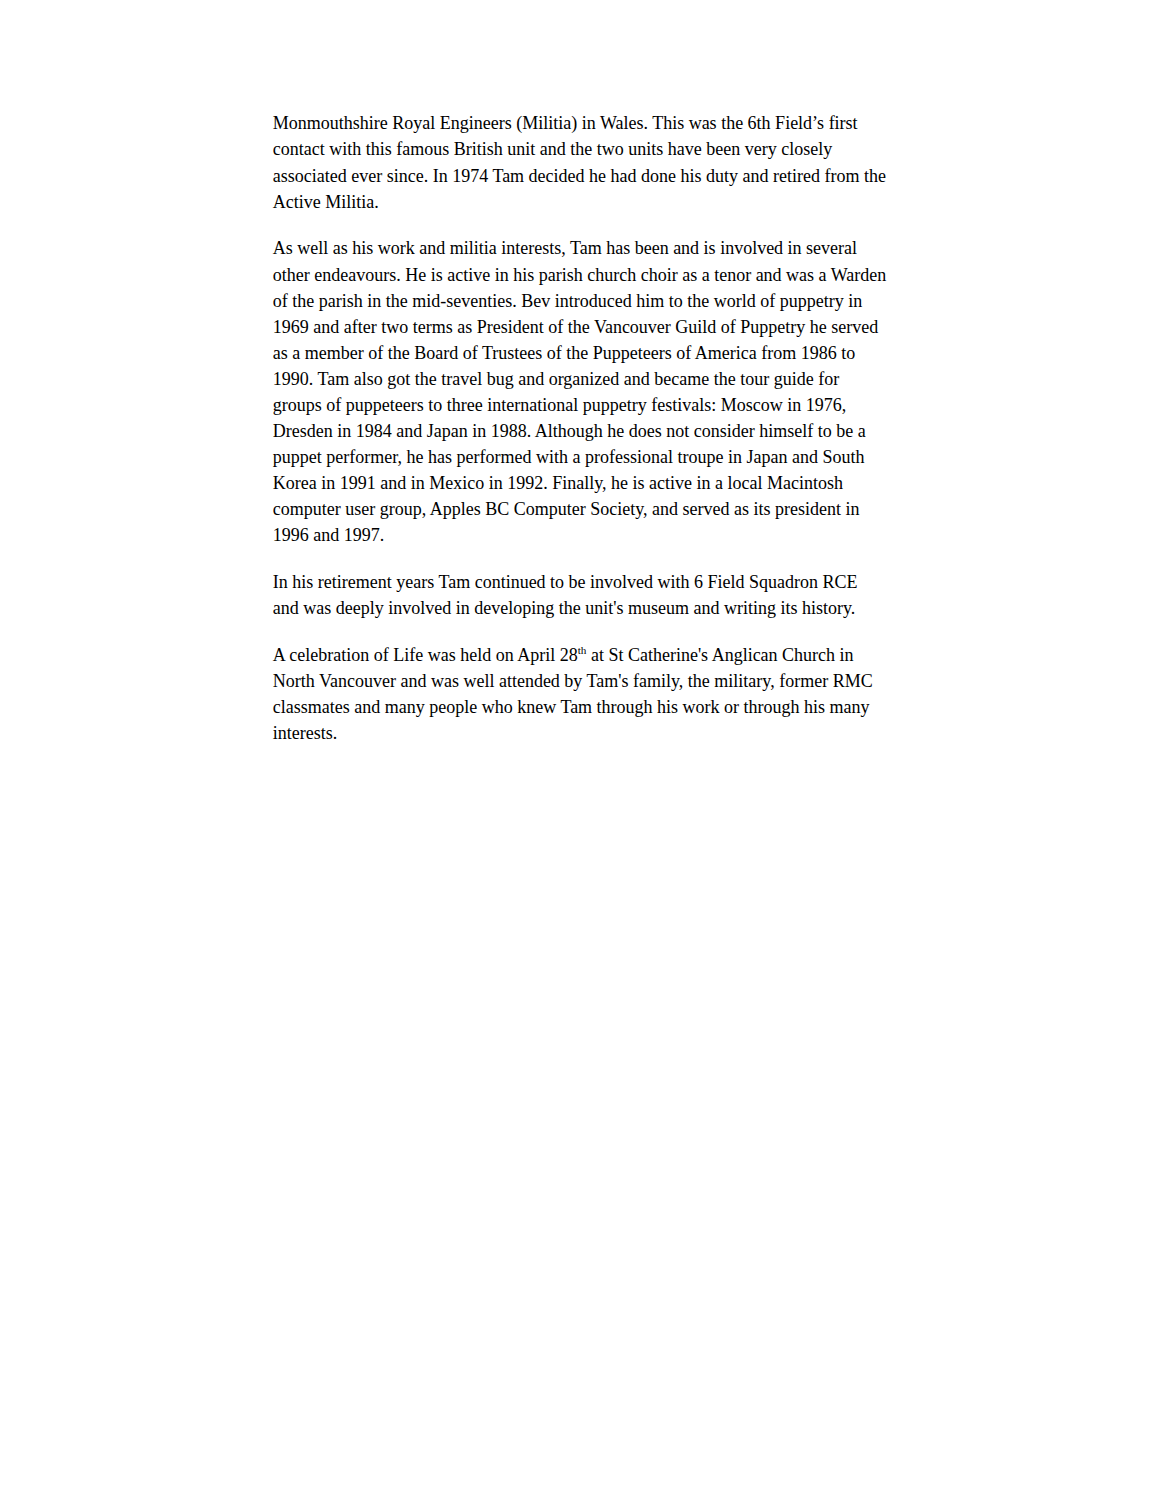Monmouthshire Royal Engineers (Militia) in Wales. This was the 6th Field’s first contact with this famous British unit and the two units have been very closely associated ever since. In 1974 Tam decided he had done his duty and retired from the Active Militia.
As well as his work and militia interests, Tam has been and is involved in several other endeavours. He is active in his parish church choir as a tenor and was a Warden of the parish in the mid-seventies. Bev introduced him to the world of puppetry in 1969 and after two terms as President of the Vancouver Guild of Puppetry he served as a member of the Board of Trustees of the Puppeteers of America from 1986 to 1990. Tam also got the travel bug and organized and became the tour guide for groups of puppeteers to three international puppetry festivals: Moscow in 1976, Dresden in 1984 and Japan in 1988. Although he does not consider himself to be a puppet performer, he has performed with a professional troupe in Japan and South Korea in 1991 and in Mexico in 1992. Finally, he is active in a local Macintosh computer user group, Apples BC Computer Society, and served as its president in 1996 and 1997.
In his retirement years Tam continued to be involved with 6 Field Squadron RCE and was deeply involved in developing the unit's museum and writing its history.
A celebration of Life was held on April 28th at St Catherine's Anglican Church in North Vancouver and was well attended by Tam's family, the military, former RMC classmates and many people who knew Tam through his work or through his many interests.